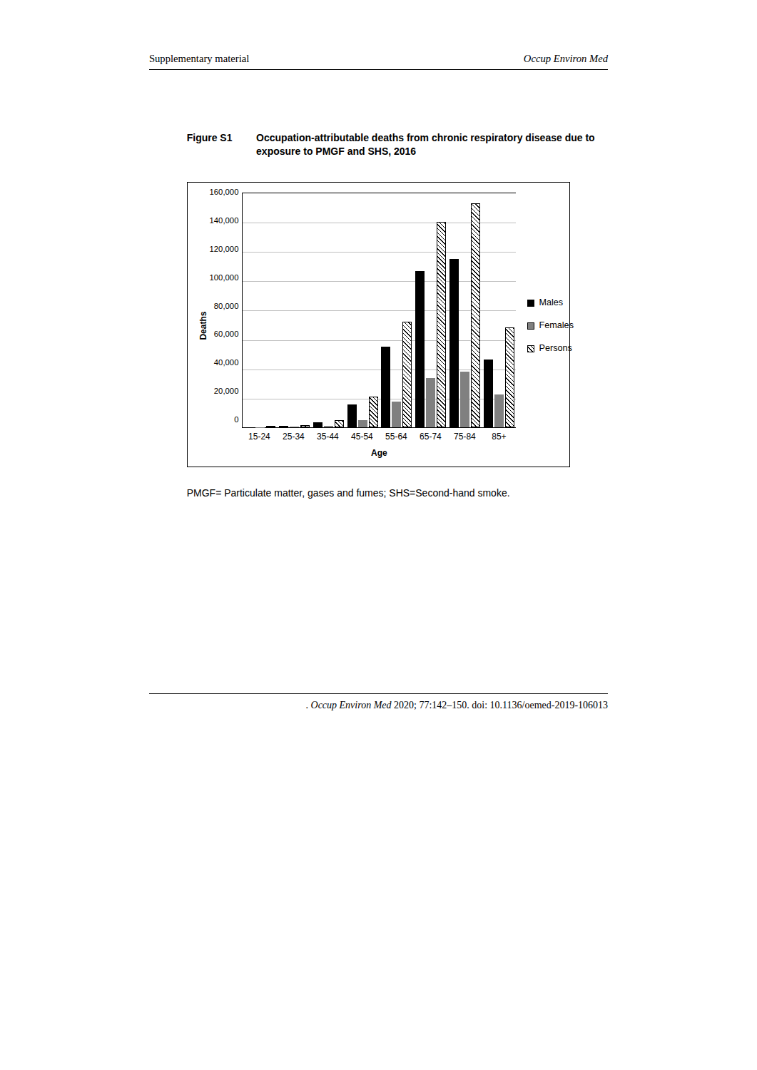Supplementary material Occup Environ Med
Figure S1 Occupation-attributable deaths from chronic respiratory disease due to exposure to PMGF and SHS, 2016
Deaths
160,000 140,000 120,000 100,000 80,000 60,000 40,000 20,000 0
15-24 25-34 35-44 45-54 55-64 65-74 75-84 85+
Age
Males
Females
Persons
PMGF= Particulate matter, gases and fumes; SHS=Second-hand smoke.
. Occup Environ Med 2020; 77:142–150. doi: 10.1136/oemed-2019-106013